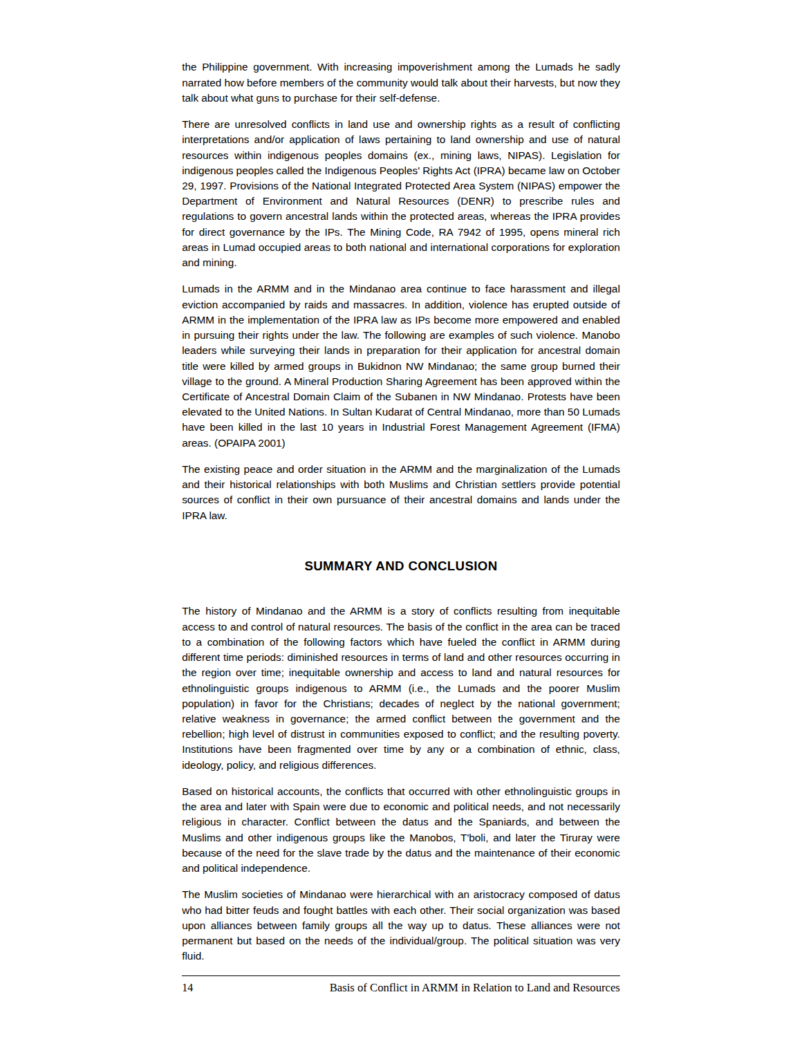the Philippine government. With increasing impoverishment among the Lumads he sadly narrated how before members of the community would talk about their harvests, but now they talk about what guns to purchase for their self-defense.
There are unresolved conflicts in land use and ownership rights as a result of conflicting interpretations and/or application of laws pertaining to land ownership and use of natural resources within indigenous peoples domains (ex., mining laws, NIPAS). Legislation for indigenous peoples called the Indigenous Peoples' Rights Act (IPRA) became law on October 29, 1997. Provisions of the National Integrated Protected Area System (NIPAS) empower the Department of Environment and Natural Resources (DENR) to prescribe rules and regulations to govern ancestral lands within the protected areas, whereas the IPRA provides for direct governance by the IPs. The Mining Code, RA 7942 of 1995, opens mineral rich areas in Lumad occupied areas to both national and international corporations for exploration and mining.
Lumads in the ARMM and in the Mindanao area continue to face harassment and illegal eviction accompanied by raids and massacres. In addition, violence has erupted outside of ARMM in the implementation of the IPRA law as IPs become more empowered and enabled in pursuing their rights under the law. The following are examples of such violence. Manobo leaders while surveying their lands in preparation for their application for ancestral domain title were killed by armed groups in Bukidnon NW Mindanao; the same group burned their village to the ground. A Mineral Production Sharing Agreement has been approved within the Certificate of Ancestral Domain Claim of the Subanen in NW Mindanao. Protests have been elevated to the United Nations. In Sultan Kudarat of Central Mindanao, more than 50 Lumads have been killed in the last 10 years in Industrial Forest Management Agreement (IFMA) areas. (OPAIPA 2001)
The existing peace and order situation in the ARMM and the marginalization of the Lumads and their historical relationships with both Muslims and Christian settlers provide potential sources of conflict in their own pursuance of their ancestral domains and lands under the IPRA law.
SUMMARY AND CONCLUSION
The history of Mindanao and the ARMM is a story of conflicts resulting from inequitable access to and control of natural resources. The basis of the conflict in the area can be traced to a combination of the following factors which have fueled the conflict in ARMM during different time periods: diminished resources in terms of land and other resources occurring in the region over time; inequitable ownership and access to land and natural resources for ethnolinguistic groups indigenous to ARMM (i.e., the Lumads and the poorer Muslim population) in favor for the Christians; decades of neglect by the national government; relative weakness in governance; the armed conflict between the government and the rebellion; high level of distrust in communities exposed to conflict; and the resulting poverty. Institutions have been fragmented over time by any or a combination of ethnic, class, ideology, policy, and religious differences.
Based on historical accounts, the conflicts that occurred with other ethnolinguistic groups in the area and later with Spain were due to economic and political needs, and not necessarily religious in character. Conflict between the datus and the Spaniards, and between the Muslims and other indigenous groups like the Manobos, T'boli, and later the Tiruray were because of the need for the slave trade by the datus and the maintenance of their economic and political independence.
The Muslim societies of Mindanao were hierarchical with an aristocracy composed of datus who had bitter feuds and fought battles with each other. Their social organization was based upon alliances between family groups all the way up to datus. These alliances were not permanent but based on the needs of the individual/group. The political situation was very fluid.
14 Basis of Conflict in ARMM in Relation to Land and Resources